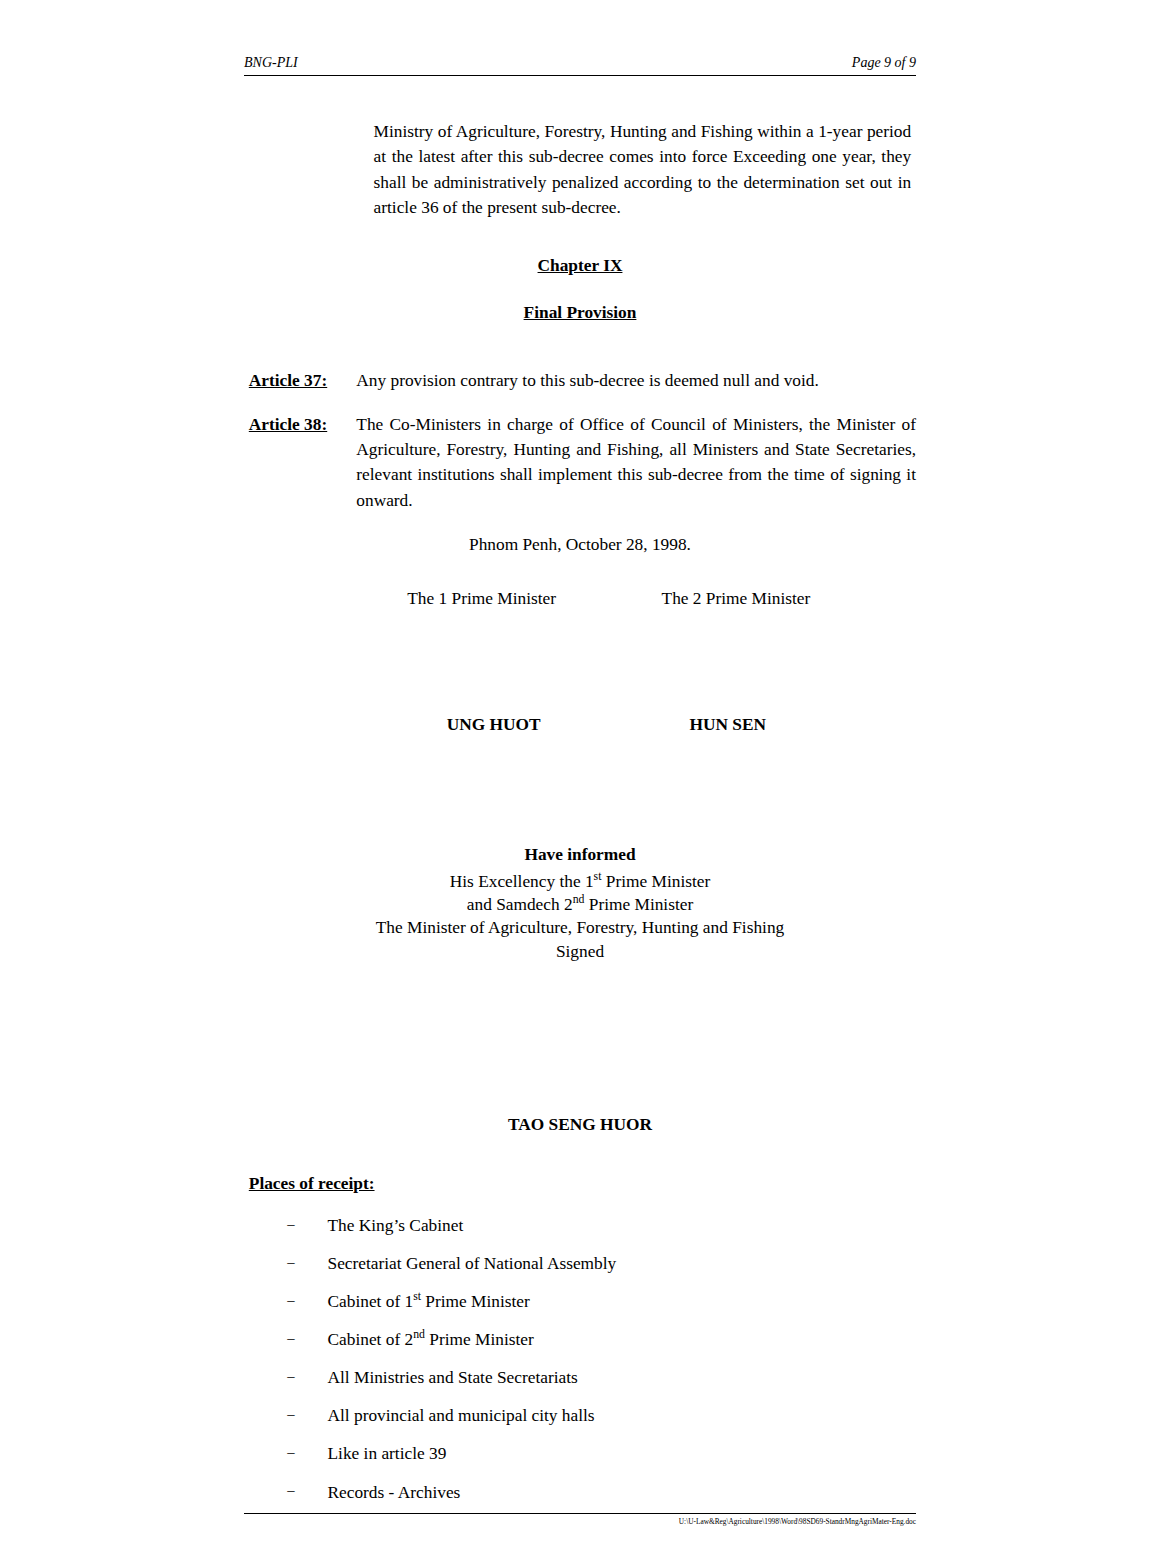BNG-PLI Page 9 of 9
Ministry of Agriculture, Forestry, Hunting and Fishing within a 1-year period at the latest after this sub-decree comes into force Exceeding one year, they shall be administratively penalized according to the determination set out in article 36 of the present sub-decree.
Chapter IX
Final Provision
Article 37:
Any provision contrary to this sub-decree is deemed null and void.
Article 38:
The Co-Ministers in charge of Office of Council of Ministers, the Minister of Agriculture, Forestry, Hunting and Fishing, all Ministers and State Secretaries, relevant institutions shall implement this sub-decree from the time of signing it onward.
Phnom Penh, October 28, 1998.
The 1 Prime Minister The 2 Prime Minister
UNG HUOT HUN SEN
Have informed
His Excellency the 1st Prime Minister
and Samdech 2nd Prime Minister
The Minister of Agriculture, Forestry, Hunting and Fishing
Signed
TAO SENG HUOR
Places of receipt:
The King’s Cabinet
Secretariat General of National Assembly
Cabinet of 1st Prime Minister
Cabinet of 2nd Prime Minister
All Ministries and State Secretariats
All provincial and municipal city halls
Like in article 39
Records - Archives
U:\U-Law&Reg\Agriculture\1998\Word\98SD69-StandrMngAgriMater-Eng.doc